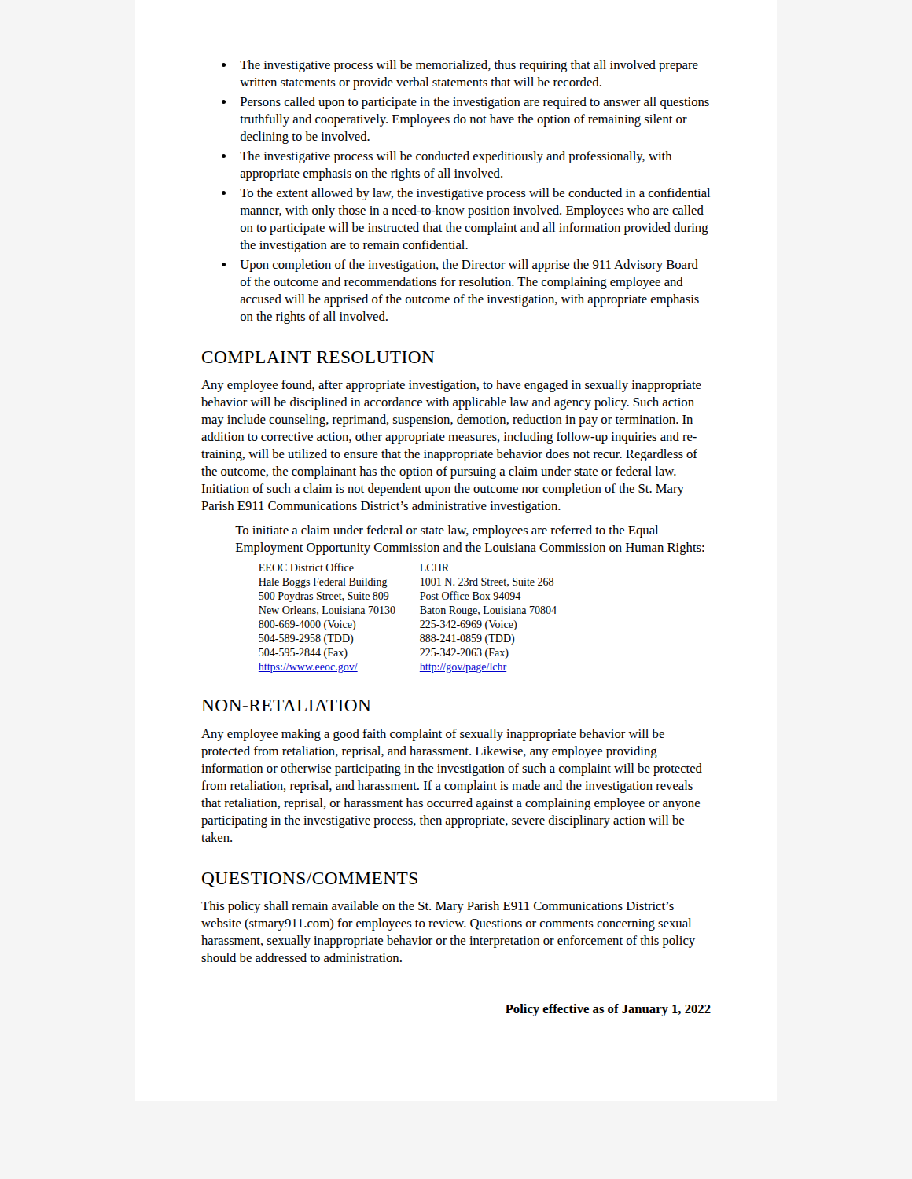The investigative process will be memorialized, thus requiring that all involved prepare written statements or provide verbal statements that will be recorded.
Persons called upon to participate in the investigation are required to answer all questions truthfully and cooperatively. Employees do not have the option of remaining silent or declining to be involved.
The investigative process will be conducted expeditiously and professionally, with appropriate emphasis on the rights of all involved.
To the extent allowed by law, the investigative process will be conducted in a confidential manner, with only those in a need-to-know position involved. Employees who are called on to participate will be instructed that the complaint and all information provided during the investigation are to remain confidential.
Upon completion of the investigation, the Director will apprise the 911 Advisory Board of the outcome and recommendations for resolution. The complaining employee and accused will be apprised of the outcome of the investigation, with appropriate emphasis on the rights of all involved.
COMPLAINT RESOLUTION
Any employee found, after appropriate investigation, to have engaged in sexually inappropriate behavior will be disciplined in accordance with applicable law and agency policy. Such action may include counseling, reprimand, suspension, demotion, reduction in pay or termination. In addition to corrective action, other appropriate measures, including follow-up inquiries and re-training, will be utilized to ensure that the inappropriate behavior does not recur. Regardless of the outcome, the complainant has the option of pursuing a claim under state or federal law. Initiation of such a claim is not dependent upon the outcome nor completion of the St. Mary Parish E911 Communications District’s administrative investigation.
To initiate a claim under federal or state law, employees are referred to the Equal Employment Opportunity Commission and the Louisiana Commission on Human Rights:
| EEOC District Office | LCHR |
| Hale Boggs Federal Building | 1001 N. 23rd Street, Suite 268 |
| 500 Poydras Street, Suite 809 | Post Office Box 94094 |
| New Orleans, Louisiana 70130 | Baton Rouge, Louisiana 70804 |
| 800-669-4000 (Voice) | 225-342-6969 (Voice) |
| 504-589-2958 (TDD) | 888-241-0859 (TDD) |
| 504-595-2844 (Fax) | 225-342-2063 (Fax) |
| https://www.eeoc.gov/ | http://gov/page/lchr |
NON-RETALIATION
Any employee making a good faith complaint of sexually inappropriate behavior will be protected from retaliation, reprisal, and harassment. Likewise, any employee providing information or otherwise participating in the investigation of such a complaint will be protected from retaliation, reprisal, and harassment. If a complaint is made and the investigation reveals that retaliation, reprisal, or harassment has occurred against a complaining employee or anyone participating in the investigative process, then appropriate, severe disciplinary action will be taken.
QUESTIONS/COMMENTS
This policy shall remain available on the St. Mary Parish E911 Communications District’s website (stmary911.com) for employees to review. Questions or comments concerning sexual harassment, sexually inappropriate behavior or the interpretation or enforcement of this policy should be addressed to administration.
Policy effective as of January 1, 2022